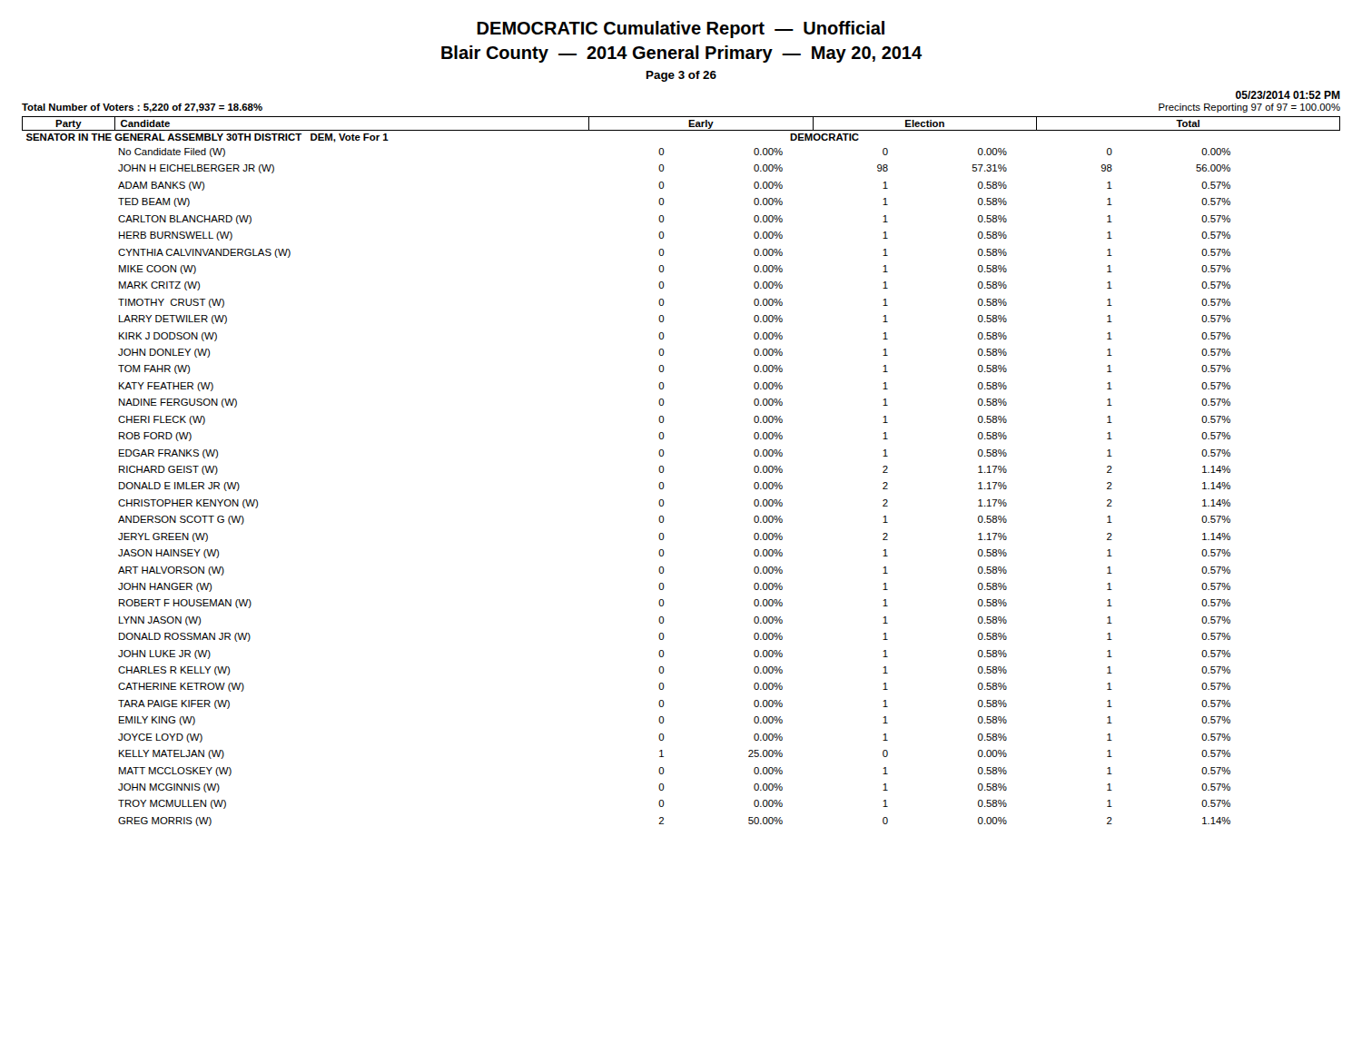DEMOCRATIC Cumulative Report — Unofficial
Blair County — 2014 General Primary — May 20, 2014
Page 3 of 26
Total Number of Voters : 5,220 of 27,937 = 18.68%
05/23/2014 01:52 PM
Precincts Reporting 97 of 97 = 100.00%
| Party | Candidate | Early | Election | Total |
| SENATOR IN THE GENERAL ASSEMBLY 30TH DISTRICT DEM, Vote For 1 | DEMOCRATIC |
| | No Candidate Filed (W) | | 0 | 0.00% | | 0 | 0.00% | | 0 | 0.00% | |
| | JOHN H EICHELBERGER JR (W) | | 0 | 0.00% | | 98 | 57.31% | | 98 | 56.00% | |
| | ADAM BANKS (W) | | 0 | 0.00% | | 1 | 0.58% | | 1 | 0.57% | |
| | TED BEAM (W) | | 0 | 0.00% | | 1 | 0.58% | | 1 | 0.57% | |
| | CARLTON BLANCHARD (W) | | 0 | 0.00% | | 1 | 0.58% | | 1 | 0.57% | |
| | HERB BURNSWELL (W) | | 0 | 0.00% | | 1 | 0.58% | | 1 | 0.57% | |
| | CYNTHIA CALVINVANDERGLAS (W) | | 0 | 0.00% | | 1 | 0.58% | | 1 | 0.57% | |
| | MIKE COON (W) | | 0 | 0.00% | | 1 | 0.58% | | 1 | 0.57% | |
| | MARK CRITZ (W) | | 0 | 0.00% | | 1 | 0.58% | | 1 | 0.57% | |
| | TIMOTHY CRUST (W) | | 0 | 0.00% | | 1 | 0.58% | | 1 | 0.57% | |
| | LARRY DETWILER (W) | | 0 | 0.00% | | 1 | 0.58% | | 1 | 0.57% | |
| | KIRK J DODSON (W) | | 0 | 0.00% | | 1 | 0.58% | | 1 | 0.57% | |
| | JOHN DONLEY (W) | | 0 | 0.00% | | 1 | 0.58% | | 1 | 0.57% | |
| | TOM FAHR (W) | | 0 | 0.00% | | 1 | 0.58% | | 1 | 0.57% | |
| | KATY FEATHER (W) | | 0 | 0.00% | | 1 | 0.58% | | 1 | 0.57% | |
| | NADINE FERGUSON (W) | | 0 | 0.00% | | 1 | 0.58% | | 1 | 0.57% | |
| | CHERI FLECK (W) | | 0 | 0.00% | | 1 | 0.58% | | 1 | 0.57% | |
| | ROB FORD (W) | | 0 | 0.00% | | 1 | 0.58% | | 1 | 0.57% | |
| | EDGAR FRANKS (W) | | 0 | 0.00% | | 1 | 0.58% | | 1 | 0.57% | |
| | RICHARD GEIST (W) | | 0 | 0.00% | | 2 | 1.17% | | 2 | 1.14% | |
| | DONALD E IMLER JR (W) | | 0 | 0.00% | | 2 | 1.17% | | 2 | 1.14% | |
| | CHRISTOPHER KENYON (W) | | 0 | 0.00% | | 2 | 1.17% | | 2 | 1.14% | |
| | ANDERSON SCOTT G (W) | | 0 | 0.00% | | 1 | 0.58% | | 1 | 0.57% | |
| | JERYL GREEN (W) | | 0 | 0.00% | | 2 | 1.17% | | 2 | 1.14% | |
| | JASON HAINSEY (W) | | 0 | 0.00% | | 1 | 0.58% | | 1 | 0.57% | |
| | ART HALVORSON (W) | | 0 | 0.00% | | 1 | 0.58% | | 1 | 0.57% | |
| | JOHN HANGER (W) | | 0 | 0.00% | | 1 | 0.58% | | 1 | 0.57% | |
| | ROBERT F HOUSEMAN (W) | | 0 | 0.00% | | 1 | 0.58% | | 1 | 0.57% | |
| | LYNN JASON (W) | | 0 | 0.00% | | 1 | 0.58% | | 1 | 0.57% | |
| | DONALD ROSSMAN JR (W) | | 0 | 0.00% | | 1 | 0.58% | | 1 | 0.57% | |
| | JOHN LUKE JR (W) | | 0 | 0.00% | | 1 | 0.58% | | 1 | 0.57% | |
| | CHARLES R KELLY (W) | | 0 | 0.00% | | 1 | 0.58% | | 1 | 0.57% | |
| | CATHERINE KETROW (W) | | 0 | 0.00% | | 1 | 0.58% | | 1 | 0.57% | |
| | TARA PAIGE KIFER (W) | | 0 | 0.00% | | 1 | 0.58% | | 1 | 0.57% | |
| | EMILY KING (W) | | 0 | 0.00% | | 1 | 0.58% | | 1 | 0.57% | |
| | JOYCE LOYD (W) | | 0 | 0.00% | | 1 | 0.58% | | 1 | 0.57% | |
| | KELLY MATELJAN (W) | | 1 | 25.00% | | 0 | 0.00% | | 1 | 0.57% | |
| | MATT MCCLOSKEY (W) | | 0 | 0.00% | | 1 | 0.58% | | 1 | 0.57% | |
| | JOHN MCGINNIS (W) | | 0 | 0.00% | | 1 | 0.58% | | 1 | 0.57% | |
| | TROY MCMULLEN (W) | | 0 | 0.00% | | 1 | 0.58% | | 1 | 0.57% | |
| | GREG MORRIS (W) | | 2 | 50.00% | | 0 | 0.00% | | 2 | 1.14% | |